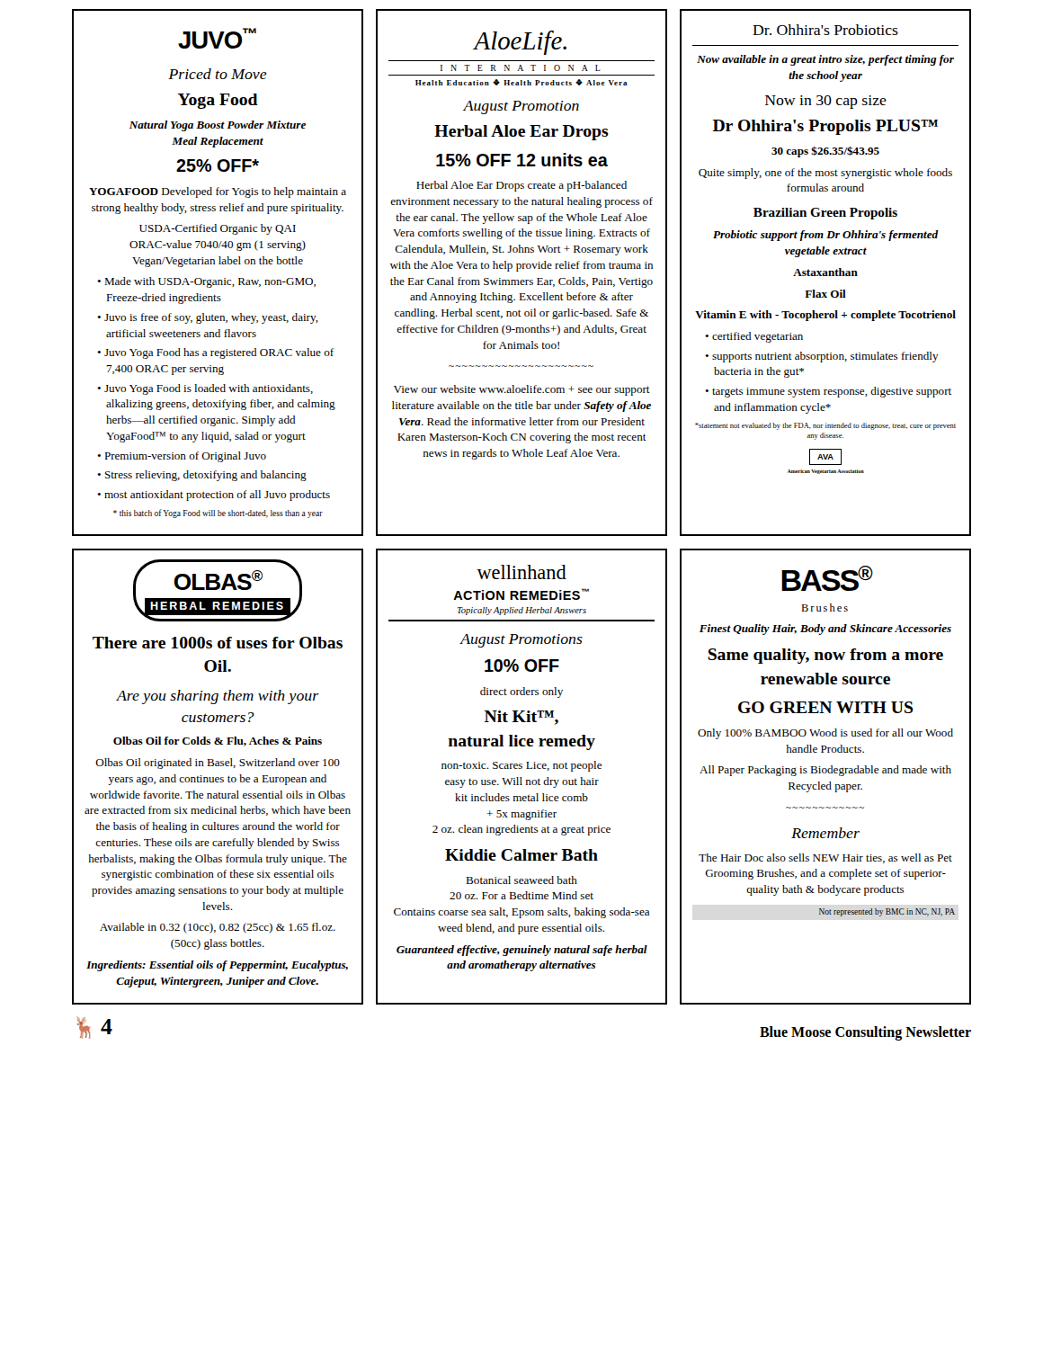JUVO™
Priced to Move
Yoga Food
Natural Yoga Boost Powder Mixture
Meal Replacement
25% OFF*
YOGAFOOD Developed for Yogis to help maintain a strong healthy body, stress relief and pure spirituality.
USDA-Certified Organic by QAI
ORAC-value 7040/40 gm (1 serving)
Vegan/Vegetarian label on the bottle
Made with USDA-Organic, Raw, non-GMO, Freeze-dried ingredients
Juvo is free of soy, gluten, whey, yeast, dairy, artificial sweeteners and flavors
Juvo Yoga Food has a registered ORAC value of 7,400 ORAC per serving
Juvo Yoga Food is loaded with antioxidants, alkalizing greens, detoxifying fiber, and calming herbs—all certified organic. Simply add YogaFood™ to any liquid, salad or yogurt
Premium-version of Original Juvo
Stress relieving, detoxifying and balancing
most antioxidant protection of all Juvo products
* this batch of Yoga Food will be short-dated, less than a year
AloeLife.
I N T E R N A T I O N A L
Health Education ❖ Health Products ❖ Aloe Vera
August Promotion
Herbal Aloe Ear Drops
15% OFF 12 units ea
Herbal Aloe Ear Drops create a pH-balanced environment necessary to the natural healing process of the ear canal. The yellow sap of the Whole Leaf Aloe Vera comforts swelling of the tissue lining. Extracts of Calendula, Mullein, St. Johns Wort + Rosemary work with the Aloe Vera to help provide relief from trauma in the Ear Canal from Swimmers Ear, Colds, Pain, Vertigo and Annoying Itching. Excellent before & after candling. Herbal scent, not oil or garlic-based. Safe & effective for Children (9-months+) and Adults, Great for Animals too!
~~~~~~~~~~~~~~~~~~~~~~
View our website www.aloelife.com + see our support literature available on the title bar under Safety of Aloe Vera. Read the informative letter from our President Karen Masterson-Koch CN covering the most recent news in regards to Whole Leaf Aloe Vera.
Dr. Ohhira's Probiotics
Now available in a great intro size, perfect timing for the school year
Now in 30 cap size
Dr Ohhira's Propolis PLUS™
30 caps $26.35/$43.95
Quite simply, one of the most synergistic whole foods formulas around
Brazilian Green Propolis
Probiotic support from Dr Ohhira's fermented vegetable extract
Astaxanthan
Flax Oil
Vitamin E with - Tocopherol + complete Tocotrienol
certified vegetarian
supports nutrient absorption, stimulates friendly bacteria in the gut*
targets immune system response, digestive support and inflammation cycle*
*statement not evaluated by the FDA, nor intended to diagnose, treat, cure or prevent any disease.
AVA
American Vegetarian Association
OLBAS®
HERBAL REMEDIES
There are 1000s of uses for Olbas Oil.
Are you sharing them with your customers?
Olbas Oil for Colds & Flu, Aches & Pains
Olbas Oil originated in Basel, Switzerland over 100 years ago, and continues to be a European and worldwide favorite. The natural essential oils in Olbas are extracted from six medicinal herbs, which have been the basis of healing in cultures around the world for centuries. These oils are carefully blended by Swiss herbalists, making the Olbas formula truly unique. The synergistic combination of these six essential oils provides amazing sensations to your body at multiple levels.
Available in 0.32 (10cc), 0.82 (25cc) & 1.65 fl.oz. (50cc) glass bottles.
Ingredients: Essential oils of Peppermint, Eucalyptus, Cajeput, Wintergreen, Juniper and Clove.
wellinhand
ACTiON REMEDiES™
Topically Applied Herbal Answers
August Promotions
10% OFF
direct orders only
Nit Kit™,
natural lice remedy
non-toxic. Scares Lice, not people
easy to use. Will not dry out hair
kit includes metal lice comb
+ 5x magnifier
2 oz. clean ingredients at a great price
Kiddie Calmer Bath
Botanical seaweed bath
20 oz. For a Bedtime Mind set
Contains coarse sea salt, Epsom salts, baking soda-sea weed blend, and pure essential oils.
Guaranteed effective, genuinely natural safe herbal and aromatherapy alternatives
BASS®
Brushes
Finest Quality Hair, Body and Skincare Accessories
Same quality, now from a more renewable source
GO GREEN WITH US
Only 100% BAMBOO Wood is used for all our Wood handle Products.
All Paper Packaging is Biodegradable and made with Recycled paper.
~~~~~~~~~~~~
Remember
The Hair Doc also sells NEW Hair ties, as well as Pet Grooming Brushes, and a complete set of superior-quality bath & bodycare products
Not represented by BMC in NC, NJ, PA
🦌 4
Blue Moose Consulting Newsletter